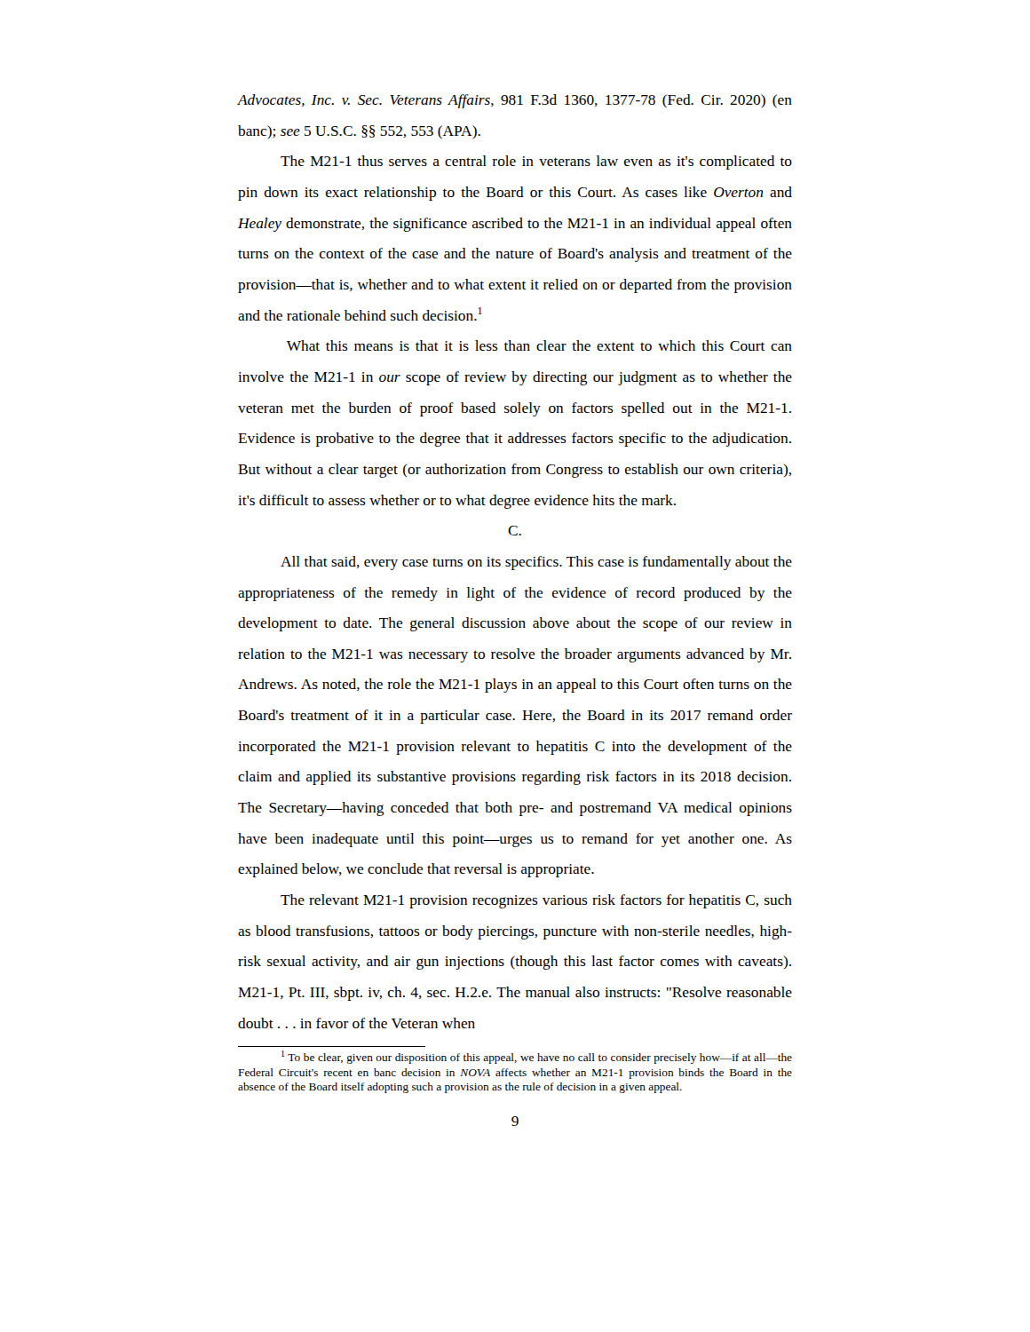Advocates, Inc. v. Sec. Veterans Affairs, 981 F.3d 1360, 1377-78 (Fed. Cir. 2020) (en banc); see 5 U.S.C. §§ 552, 553 (APA).
The M21-1 thus serves a central role in veterans law even as it's complicated to pin down its exact relationship to the Board or this Court. As cases like Overton and Healey demonstrate, the significance ascribed to the M21-1 in an individual appeal often turns on the context of the case and the nature of Board's analysis and treatment of the provision—that is, whether and to what extent it relied on or departed from the provision and the rationale behind such decision.1
What this means is that it is less than clear the extent to which this Court can involve the M21-1 in our scope of review by directing our judgment as to whether the veteran met the burden of proof based solely on factors spelled out in the M21-1. Evidence is probative to the degree that it addresses factors specific to the adjudication. But without a clear target (or authorization from Congress to establish our own criteria), it's difficult to assess whether or to what degree evidence hits the mark.
C.
All that said, every case turns on its specifics. This case is fundamentally about the appropriateness of the remedy in light of the evidence of record produced by the development to date. The general discussion above about the scope of our review in relation to the M21-1 was necessary to resolve the broader arguments advanced by Mr. Andrews. As noted, the role the M21-1 plays in an appeal to this Court often turns on the Board's treatment of it in a particular case. Here, the Board in its 2017 remand order incorporated the M21-1 provision relevant to hepatitis C into the development of the claim and applied its substantive provisions regarding risk factors in its 2018 decision. The Secretary—having conceded that both pre- and postremand VA medical opinions have been inadequate until this point—urges us to remand for yet another one. As explained below, we conclude that reversal is appropriate.
The relevant M21-1 provision recognizes various risk factors for hepatitis C, such as blood transfusions, tattoos or body piercings, puncture with non-sterile needles, high-risk sexual activity, and air gun injections (though this last factor comes with caveats). M21-1, Pt. III, sbpt. iv, ch. 4, sec. H.2.e. The manual also instructs: "Resolve reasonable doubt . . . in favor of the Veteran when
1 To be clear, given our disposition of this appeal, we have no call to consider precisely how—if at all—the Federal Circuit's recent en banc decision in NOVA affects whether an M21-1 provision binds the Board in the absence of the Board itself adopting such a provision as the rule of decision in a given appeal.
9